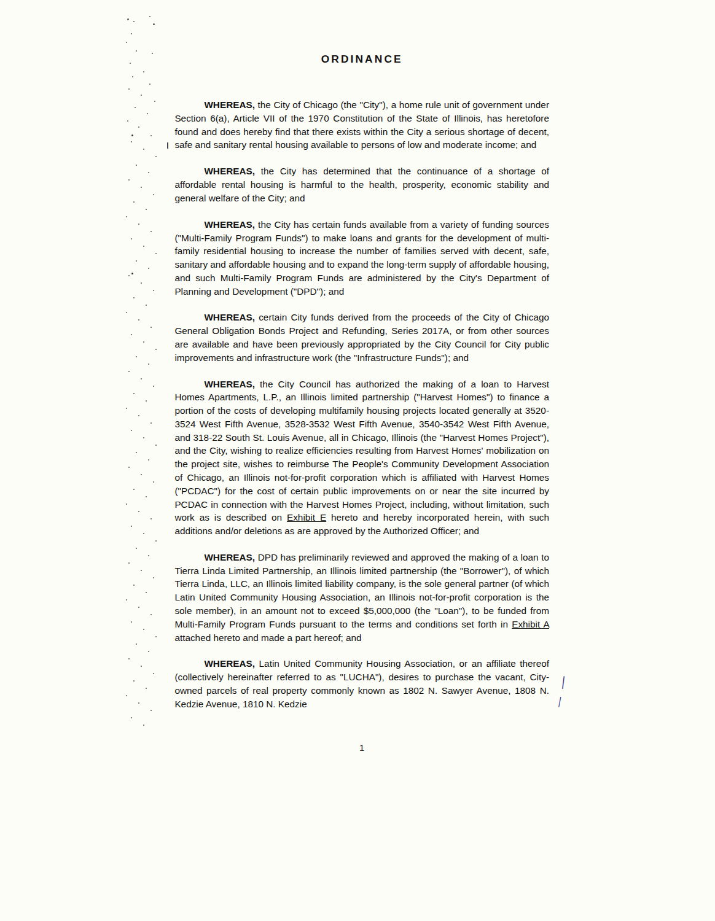ORDINANCE
WHEREAS, the City of Chicago (the "City"), a home rule unit of government under Section 6(a), Article VII of the 1970 Constitution of the State of Illinois, has heretofore found and does hereby find that there exists within the City a serious shortage of decent, safe and sanitary rental housing available to persons of low and moderate income; and
WHEREAS, the City has determined that the continuance of a shortage of affordable rental housing is harmful to the health, prosperity, economic stability and general welfare of the City; and
WHEREAS, the City has certain funds available from a variety of funding sources ("Multi-Family Program Funds") to make loans and grants for the development of multi-family residential housing to increase the number of families served with decent, safe, sanitary and affordable housing and to expand the long-term supply of affordable housing, and such Multi-Family Program Funds are administered by the City's Department of Planning and Development ("DPD"); and
WHEREAS, certain City funds derived from the proceeds of the City of Chicago General Obligation Bonds Project and Refunding, Series 2017A, or from other sources are available and have been previously appropriated by the City Council for City public improvements and infrastructure work (the "Infrastructure Funds"); and
WHEREAS, the City Council has authorized the making of a loan to Harvest Homes Apartments, L.P., an Illinois limited partnership ("Harvest Homes") to finance a portion of the costs of developing multifamily housing projects located generally at 3520-3524 West Fifth Avenue, 3528-3532 West Fifth Avenue, 3540-3542 West Fifth Avenue, and 318-22 South St. Louis Avenue, all in Chicago, Illinois (the "Harvest Homes Project"), and the City, wishing to realize efficiencies resulting from Harvest Homes' mobilization on the project site, wishes to reimburse The People's Community Development Association of Chicago, an Illinois not-for-profit corporation which is affiliated with Harvest Homes ("PCDAC") for the cost of certain public improvements on or near the site incurred by PCDAC in connection with the Harvest Homes Project, including, without limitation, such work as is described on Exhibit E hereto and hereby incorporated herein, with such additions and/or deletions as are approved by the Authorized Officer; and
WHEREAS, DPD has preliminarily reviewed and approved the making of a loan to Tierra Linda Limited Partnership, an Illinois limited partnership (the "Borrower"), of which Tierra Linda, LLC, an Illinois limited liability company, is the sole general partner (of which Latin United Community Housing Association, an Illinois not-for-profit corporation is the sole member), in an amount not to exceed $5,000,000 (the "Loan"), to be funded from Multi-Family Program Funds pursuant to the terms and conditions set forth in Exhibit A attached hereto and made a part hereof; and
WHEREAS, Latin United Community Housing Association, or an affiliate thereof (collectively hereinafter referred to as "LUCHA"), desires to purchase the vacant, City-owned parcels of real property commonly known as 1802 N. Sawyer Avenue, 1808 N. Kedzie Avenue, 1810 N. Kedzie
/
/
1